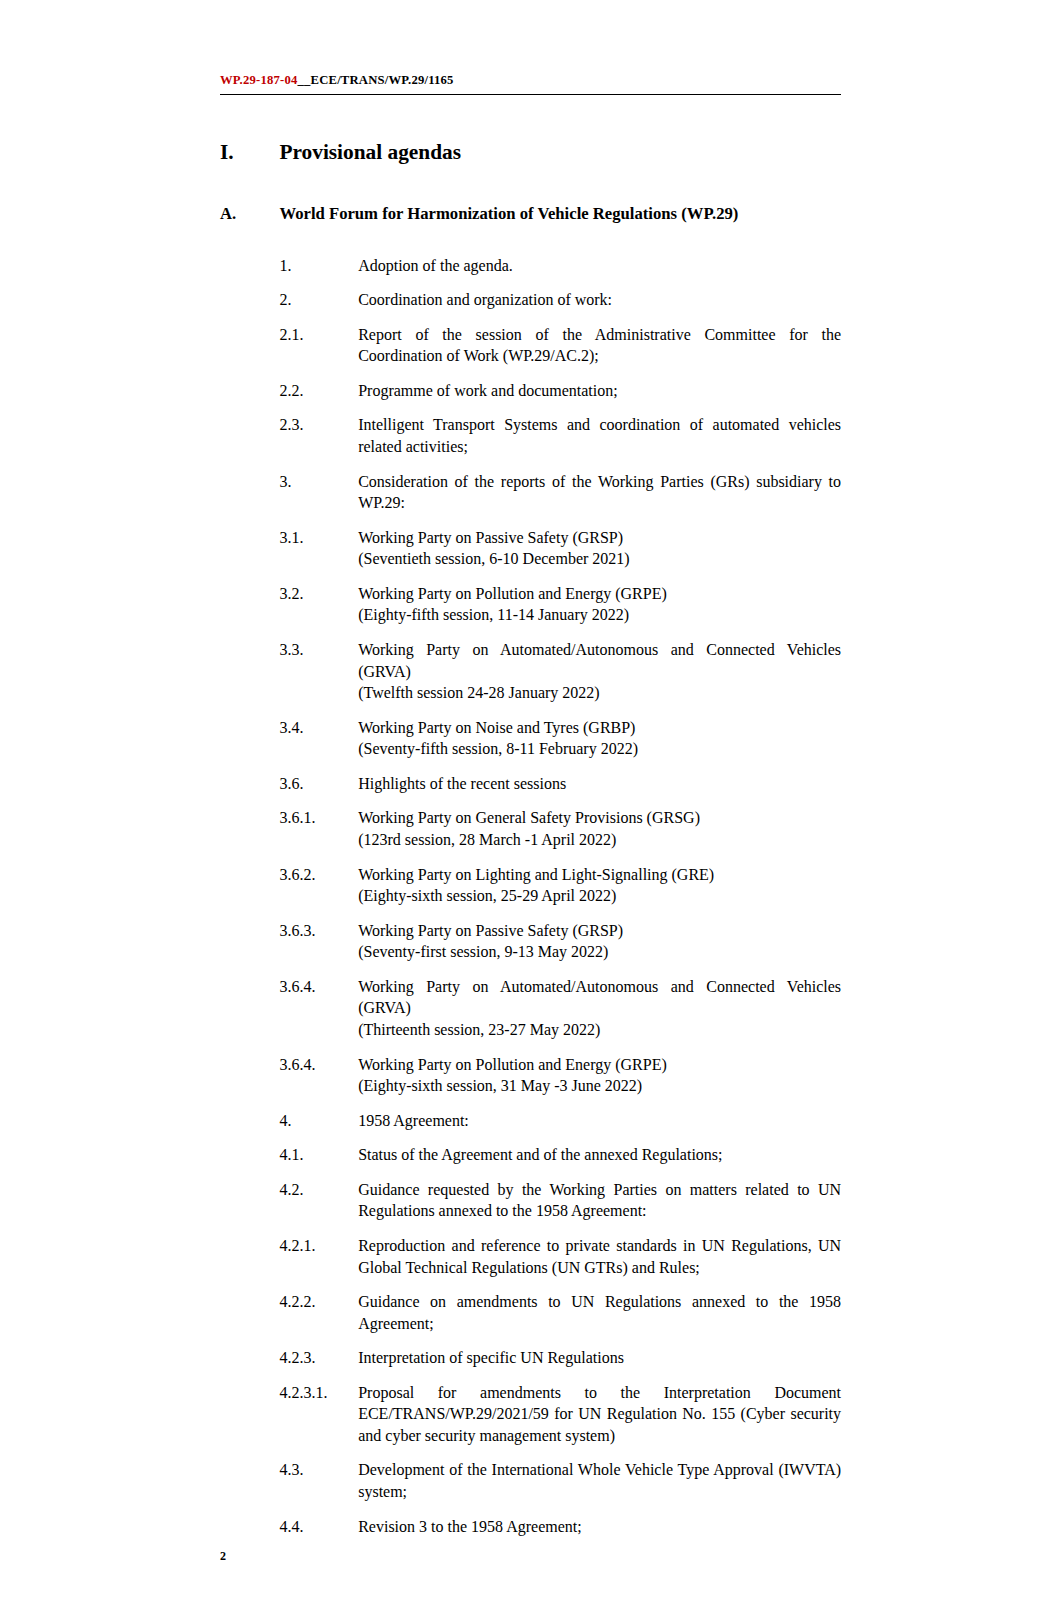WP.29-187-04__ECE/TRANS/WP.29/1165
I. Provisional agendas
A. World Forum for Harmonization of Vehicle Regulations (WP.29)
1.
Adoption of the agenda.
2.
Coordination and organization of work:
2.1.
Report of the session of the Administrative Committee for the Coordination of Work (WP.29/AC.2);
2.2.
Programme of work and documentation;
2.3.
Intelligent Transport Systems and coordination of automated vehicles related activities;
3.
Consideration of the reports of the Working Parties (GRs) subsidiary to WP.29:
3.1.
Working Party on Passive Safety (GRSP)(Seventieth session, 6-10 December 2021)
3.2.
Working Party on Pollution and Energy (GRPE)(Eighty-fifth session, 11-14 January 2022)
3.3.
Working Party on Automated/Autonomous and Connected Vehicles (GRVA)(Twelfth session 24-28 January 2022)
3.4.
Working Party on Noise and Tyres (GRBP)(Seventy-fifth session, 8-11 February 2022)
3.6.
Highlights of the recent sessions
3.6.1.
Working Party on General Safety Provisions (GRSG)(123rd session, 28 March -1 April 2022)
3.6.2.
Working Party on Lighting and Light-Signalling (GRE)(Eighty-sixth session, 25-29 April 2022)
3.6.3.
Working Party on Passive Safety (GRSP)(Seventy-first session, 9-13 May 2022)
3.6.4.
Working Party on Automated/Autonomous and Connected Vehicles (GRVA)(Thirteenth session, 23-27 May 2022)
3.6.4.
Working Party on Pollution and Energy (GRPE)(Eighty-sixth session, 31 May -3 June 2022)
4.
1958 Agreement:
4.1.
Status of the Agreement and of the annexed Regulations;
4.2.
Guidance requested by the Working Parties on matters related to UN Regulations annexed to the 1958 Agreement:
4.2.1.
Reproduction and reference to private standards in UN Regulations, UN Global Technical Regulations (UN GTRs) and Rules;
4.2.2.
Guidance on amendments to UN Regulations annexed to the 1958 Agreement;
4.2.3.
Interpretation of specific UN Regulations
4.2.3.1.
Proposal for amendments to the Interpretation Document ECE/TRANS/WP.29/2021/59 for UN Regulation No. 155 (Cyber security and cyber security management system)
4.3.
Development of the International Whole Vehicle Type Approval (IWVTA) system;
4.4.
Revision 3 to the 1958 Agreement;
2